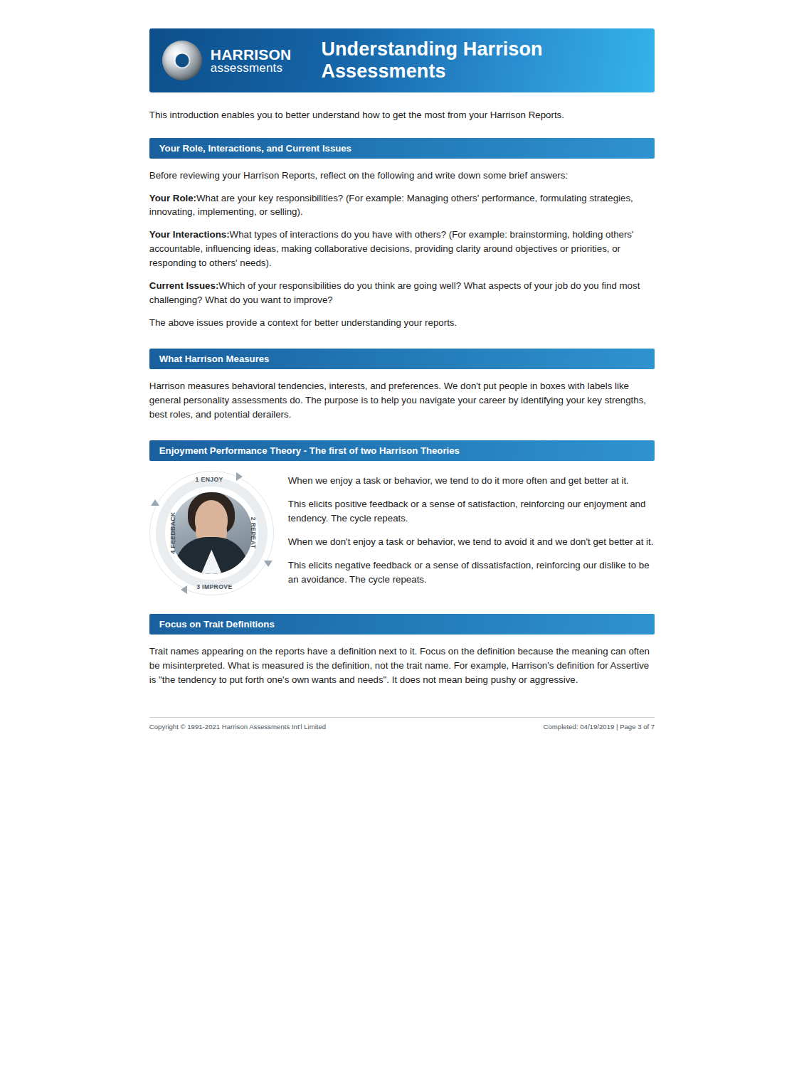HARRISON assessments
Understanding Harrison Assessments
This introduction enables you to better understand how to get the most from your Harrison Reports.
Your Role, Interactions, and Current Issues
Before reviewing your Harrison Reports, reflect on the following and write down some brief answers:
Your Role: What are your key responsibilities? (For example: Managing others' performance, formulating strategies, innovating, implementing, or selling).
Your Interactions: What types of interactions do you have with others? (For example: brainstorming, holding others' accountable, influencing ideas, making collaborative decisions, providing clarity around objectives or priorities, or responding to others' needs).
Current Issues: Which of your responsibilities do you think are going well? What aspects of your job do you find most challenging? What do you want to improve?
The above issues provide a context for better understanding your reports.
What Harrison Measures
Harrison measures behavioral tendencies, interests, and preferences. We don't put people in boxes with labels like general personality assessments do. The purpose is to help you navigate your career by identifying your key strengths, best roles, and potential derailers.
Enjoyment Performance Theory - The first of two Harrison Theories
1 ENJOY 2 REPEAT 3 IMPROVE 4 FEEDBACK
When we enjoy a task or behavior, we tend to do it more often and get better at it.
This elicits positive feedback or a sense of satisfaction, reinforcing our enjoyment and tendency. The cycle repeats.
When we don't enjoy a task or behavior, we tend to avoid it and we don't get better at it.
This elicits negative feedback or a sense of dissatisfaction, reinforcing our dislike to be an avoidance. The cycle repeats.
Focus on Trait Definitions
Trait names appearing on the reports have a definition next to it. Focus on the definition because the meaning can often be misinterpreted. What is measured is the definition, not the trait name. For example, Harrison's definition for Assertive is "the tendency to put forth one's own wants and needs". It does not mean being pushy or aggressive.
Copyright © 1991-2021 Harrison Assessments Int'l Limited Completed: 04/19/2019 | Page 3 of 7